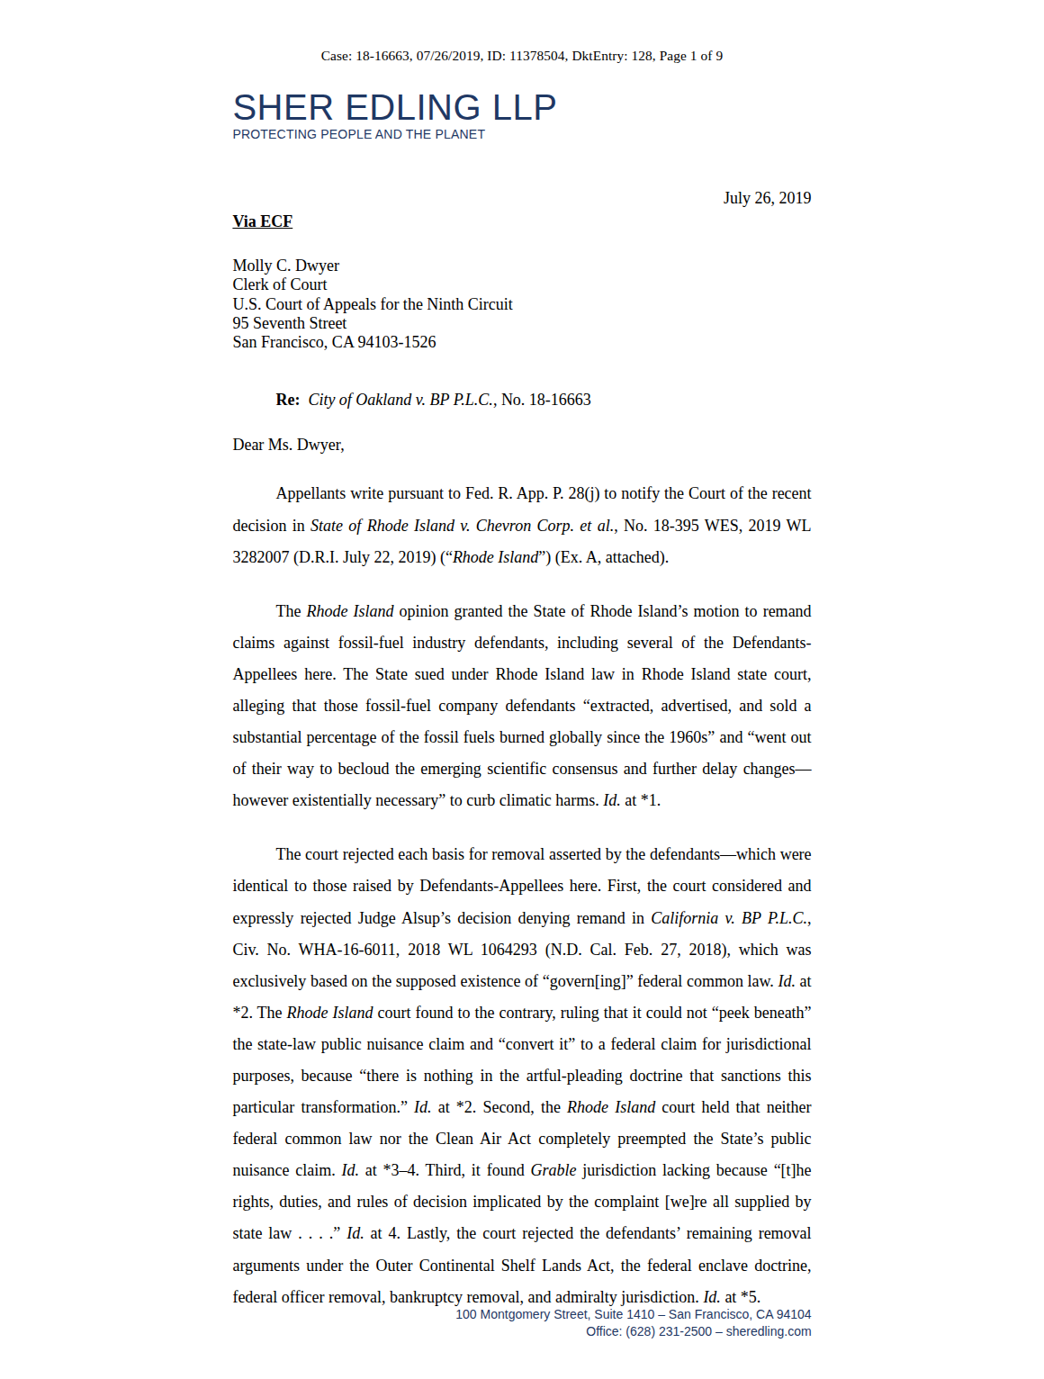Case: 18-16663, 07/26/2019, ID: 11378504, DktEntry: 128, Page 1 of 9
SHER EDLING LLP
PROTECTING PEOPLE AND THE PLANET
July 26, 2019
Via ECF
Molly C. Dwyer
Clerk of Court
U.S. Court of Appeals for the Ninth Circuit
95 Seventh Street
San Francisco, CA 94103-1526
Re: City of Oakland v. BP P.L.C., No. 18-16663
Dear Ms. Dwyer,
Appellants write pursuant to Fed. R. App. P. 28(j) to notify the Court of the recent decision in State of Rhode Island v. Chevron Corp. et al., No. 18-395 WES, 2019 WL 3282007 (D.R.I. July 22, 2019) (“Rhode Island”) (Ex. A, attached).
The Rhode Island opinion granted the State of Rhode Island’s motion to remand claims against fossil-fuel industry defendants, including several of the Defendants-Appellees here. The State sued under Rhode Island law in Rhode Island state court, alleging that those fossil-fuel company defendants “extracted, advertised, and sold a substantial percentage of the fossil fuels burned globally since the 1960s” and “went out of their way to becloud the emerging scientific consensus and further delay changes—however existentially necessary” to curb climatic harms. Id. at *1.
The court rejected each basis for removal asserted by the defendants—which were identical to those raised by Defendants-Appellees here. First, the court considered and expressly rejected Judge Alsup’s decision denying remand in California v. BP P.L.C., Civ. No. WHA-16-6011, 2018 WL 1064293 (N.D. Cal. Feb. 27, 2018), which was exclusively based on the supposed existence of “govern[ing]” federal common law. Id. at *2. The Rhode Island court found to the contrary, ruling that it could not “peek beneath” the state-law public nuisance claim and “convert it” to a federal claim for jurisdictional purposes, because “there is nothing in the artful-pleading doctrine that sanctions this particular transformation.” Id. at *2. Second, the Rhode Island court held that neither federal common law nor the Clean Air Act completely preempted the State’s public nuisance claim. Id. at *3–4. Third, it found Grable jurisdiction lacking because “[t]he rights, duties, and rules of decision implicated by the complaint [we]re all supplied by state law . . . .” Id. at 4. Lastly, the court rejected the defendants’ remaining removal arguments under the Outer Continental Shelf Lands Act, the federal enclave doctrine, federal officer removal, bankruptcy removal, and admiralty jurisdiction. Id. at *5.
100 Montgomery Street, Suite 1410 – San Francisco, CA 94104
Office: (628) 231-2500 – sheredling.com